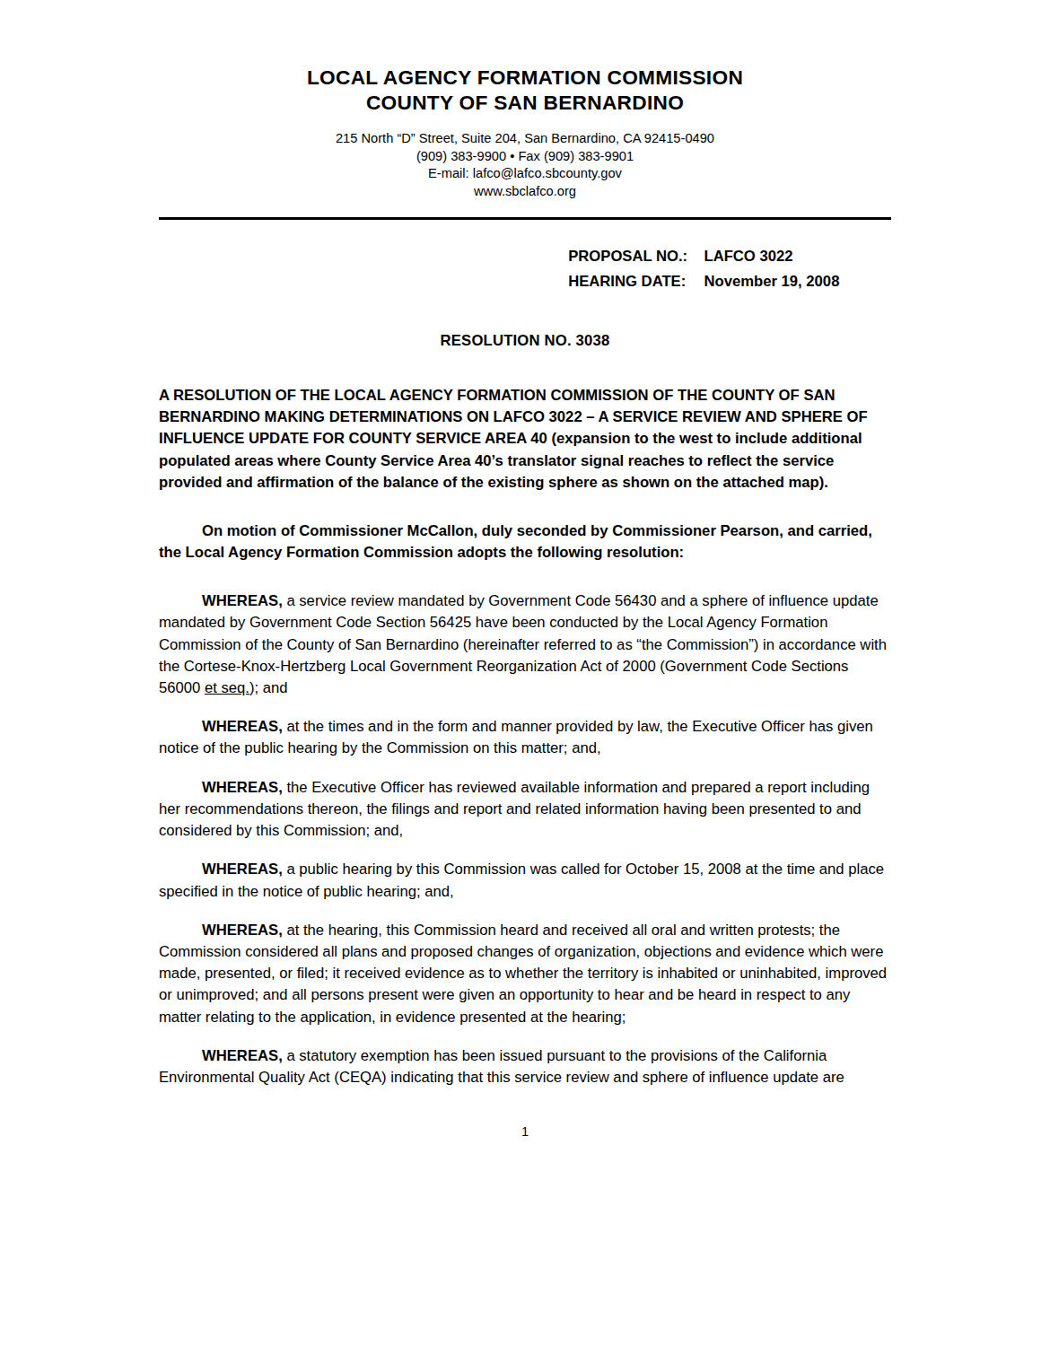LOCAL AGENCY FORMATION COMMISSION
COUNTY OF SAN BERNARDINO
215 North “D” Street, Suite 204, San Bernardino, CA 92415-0490
(909) 383-9900 • Fax (909) 383-9901
E-mail: lafco@lafco.sbcounty.gov
www.sbclafco.org
| PROPOSAL NO.: | LAFCO 3022 |
| HEARING DATE: | November 19, 2008 |
RESOLUTION NO. 3038
A RESOLUTION OF THE LOCAL AGENCY FORMATION COMMISSION OF THE COUNTY OF SAN BERNARDINO MAKING DETERMINATIONS ON LAFCO 3022 – A SERVICE REVIEW AND SPHERE OF INFLUENCE UPDATE FOR COUNTY SERVICE AREA 40 (expansion to the west to include additional populated areas where County Service Area 40’s translator signal reaches to reflect the service provided and affirmation of the balance of the existing sphere as shown on the attached map).
On motion of Commissioner McCallon, duly seconded by Commissioner Pearson, and carried, the Local Agency Formation Commission adopts the following resolution:
WHEREAS, a service review mandated by Government Code 56430 and a sphere of influence update mandated by Government Code Section 56425 have been conducted by the Local Agency Formation Commission of the County of San Bernardino (hereinafter referred to as “the Commission”) in accordance with the Cortese-Knox-Hertzberg Local Government Reorganization Act of 2000 (Government Code Sections 56000 et seq.); and
WHEREAS, at the times and in the form and manner provided by law, the Executive Officer has given notice of the public hearing by the Commission on this matter; and,
WHEREAS, the Executive Officer has reviewed available information and prepared a report including her recommendations thereon, the filings and report and related information having been presented to and considered by this Commission; and,
WHEREAS, a public hearing by this Commission was called for October 15, 2008 at the time and place specified in the notice of public hearing; and,
WHEREAS, at the hearing, this Commission heard and received all oral and written protests; the Commission considered all plans and proposed changes of organization, objections and evidence which were made, presented, or filed; it received evidence as to whether the territory is inhabited or uninhabited, improved or unimproved; and all persons present were given an opportunity to hear and be heard in respect to any matter relating to the application, in evidence presented at the hearing;
WHEREAS, a statutory exemption has been issued pursuant to the provisions of the California Environmental Quality Act (CEQA) indicating that this service review and sphere of influence update are
1